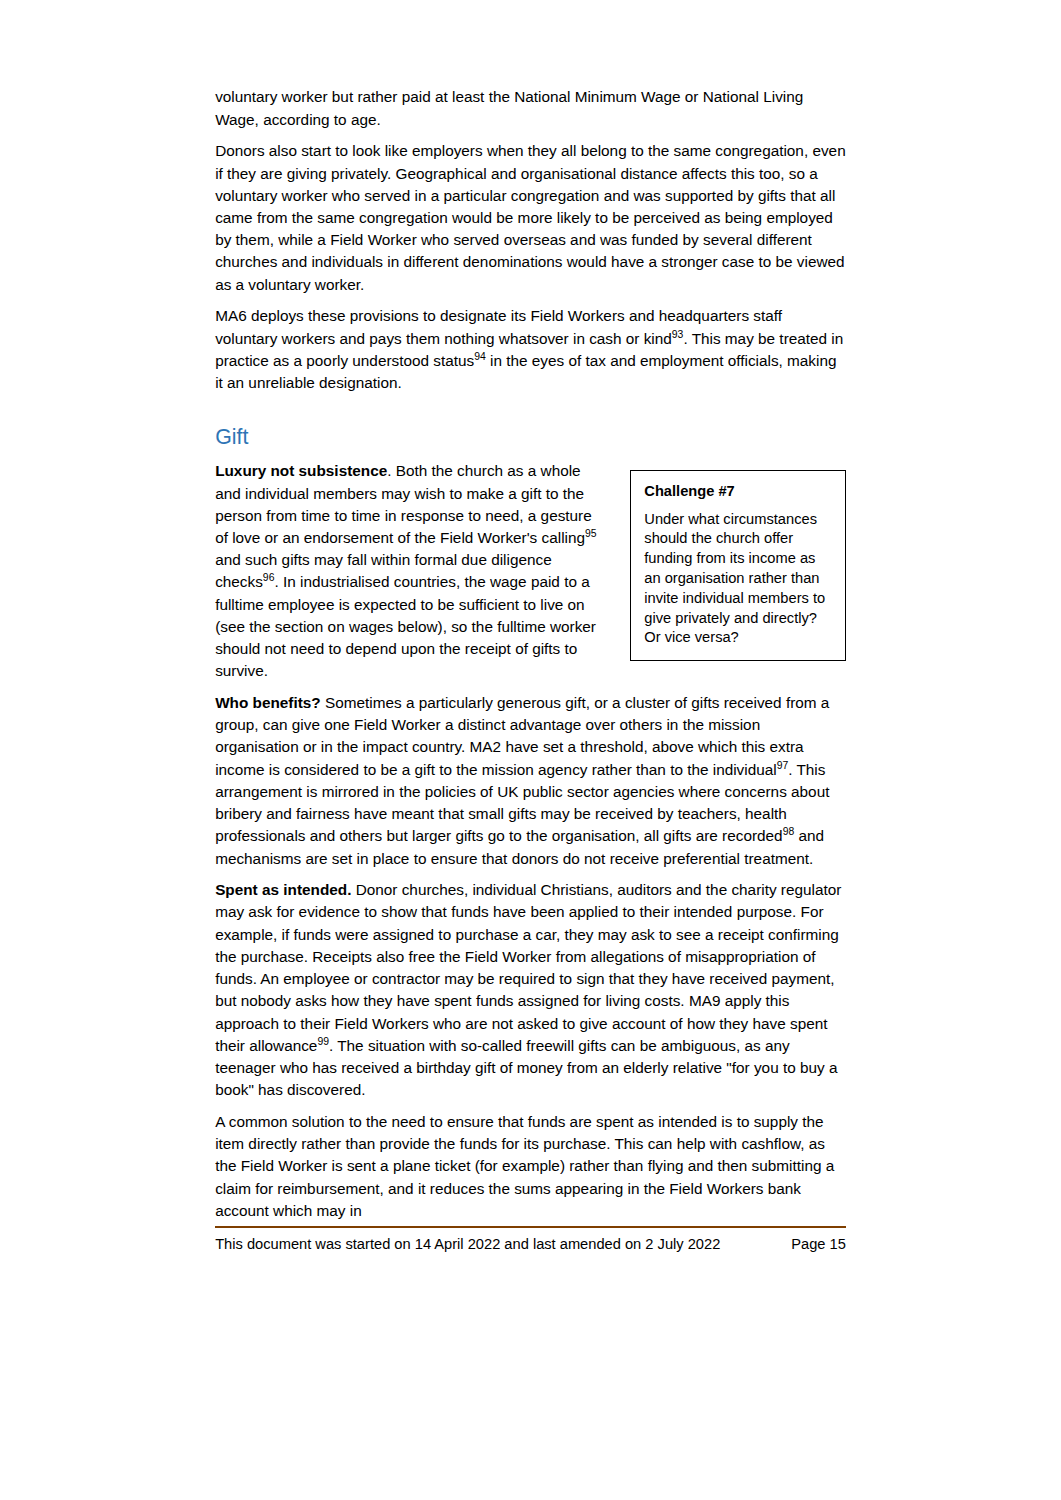voluntary worker but rather paid at least the National Minimum Wage or National Living Wage, according to age.
Donors also start to look like employers when they all belong to the same congregation, even if they are giving privately. Geographical and organisational distance affects this too, so a voluntary worker who served in a particular congregation and was supported by gifts that all came from the same congregation would be more likely to be perceived as being employed by them, while a Field Worker who served overseas and was funded by several different churches and individuals in different denominations would have a stronger case to be viewed as a voluntary worker.
MA6 deploys these provisions to designate its Field Workers and headquarters staff voluntary workers and pays them nothing whatsover in cash or kind93. This may be treated in practice as a poorly understood status94 in the eyes of tax and employment officials, making it an unreliable designation.
Gift
Challenge #7
Under what circumstances should the church offer funding from its income as an organisation rather than invite individual members to give privately and directly? Or vice versa?
Luxury not subsistence. Both the church as a whole and individual members may wish to make a gift to the person from time to time in response to need, a gesture of love or an endorsement of the Field Worker's calling95 and such gifts may fall within formal due diligence checks96. In industrialised countries, the wage paid to a fulltime employee is expected to be sufficient to live on (see the section on wages below), so the fulltime worker should not need to depend upon the receipt of gifts to survive.
Who benefits? Sometimes a particularly generous gift, or a cluster of gifts received from a group, can give one Field Worker a distinct advantage over others in the mission organisation or in the impact country. MA2 have set a threshold, above which this extra income is considered to be a gift to the mission agency rather than to the individual97. This arrangement is mirrored in the policies of UK public sector agencies where concerns about bribery and fairness have meant that small gifts may be received by teachers, health professionals and others but larger gifts go to the organisation, all gifts are recorded98 and mechanisms are set in place to ensure that donors do not receive preferential treatment.
Spent as intended. Donor churches, individual Christians, auditors and the charity regulator may ask for evidence to show that funds have been applied to their intended purpose. For example, if funds were assigned to purchase a car, they may ask to see a receipt confirming the purchase. Receipts also free the Field Worker from allegations of misappropriation of funds. An employee or contractor may be required to sign that they have received payment, but nobody asks how they have spent funds assigned for living costs. MA9 apply this approach to their Field Workers who are not asked to give account of how they have spent their allowance99. The situation with so-called freewill gifts can be ambiguous, as any teenager who has received a birthday gift of money from an elderly relative "for you to buy a book" has discovered.
A common solution to the need to ensure that funds are spent as intended is to supply the item directly rather than provide the funds for its purchase. This can help with cashflow, as the Field Worker is sent a plane ticket (for example) rather than flying and then submitting a claim for reimbursement, and it reduces the sums appearing in the Field Workers bank account which may in
This document was started on 14 April 2022 and last amended on 2 July 2022
Page 15